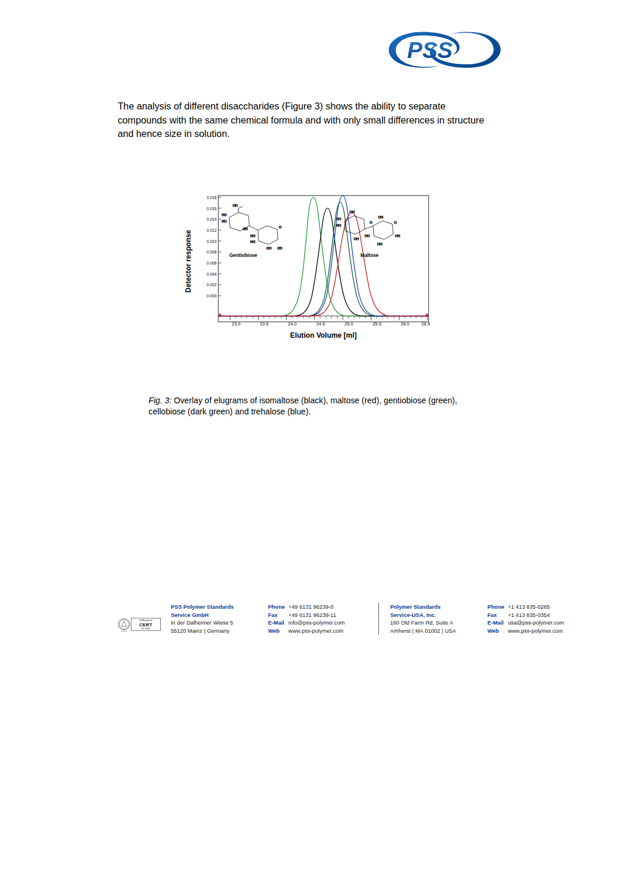PSS
The analysis of different disaccharides (Figure 3) shows the ability to separate compounds with the same chemical formula and with only small differences in structure and hence size in solution.
Detector response 0.018 0.016 0.014 0.012 0.010 0.008 0.006 0.004 0.002 0.000 23.0 23.5 24.0 24.5 25.0 25.5 26.0 26.5 Elution Volume [ml] OH HO HO OH HO HO OH OH O Gentiobiose OH HO HO OH O OH HO HO OH O Maltose
Fig. 3: Overlay of elugrams of isomaltose (black), maltose (red), gentiobiose (green), cellobiose (dark green) and trehalose (blue).
Zertifiziert TÜVRheinland® CERT ISO 9001
PSS Polymer Standards
Service GmbH
In der Dalheimer Wiese 5
55120 Mainz | Germany
| Phone | +49 6131 96239-0 |
| Fax | +49 6131 96239-11 |
| E-Mail | info@pss-polymer.com |
| Web | www.pss-polymer.com |
Polymer Standards
Service-USA, Inc.
160 Old Farm Rd, Suite A
Amherst | MA 01002 | USA
| Phone | +1 413 835-0265 |
| Fax | +1 413 835-0354 |
| E-Mail | usa@pss-polymer.com |
| Web | www.pss-polymer.com |